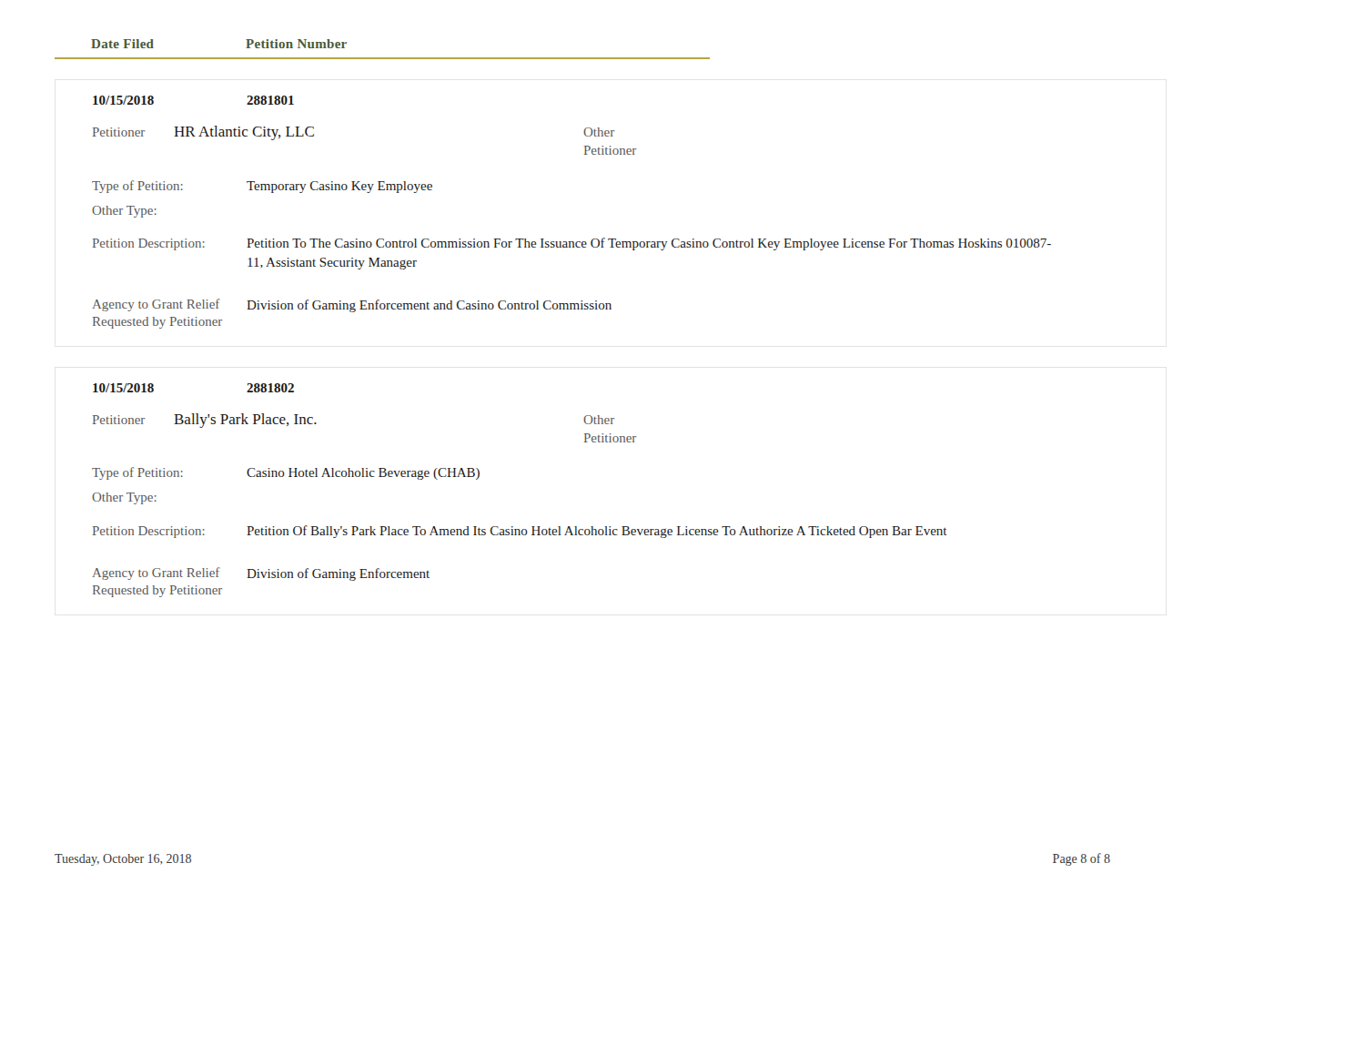Date Filed
Petition Number
10/15/2018
2881801
Petitioner
HR Atlantic City, LLC
Other
Petitioner
Type of Petition:
Temporary Casino Key Employee
Other Type:
Petition Description:
Petition To The Casino Control Commission For The Issuance Of Temporary Casino Control Key Employee License For Thomas Hoskins 010087-11, Assistant Security Manager
Agency to Grant Relief Requested by Petitioner
Division of Gaming Enforcement and Casino Control Commission
10/15/2018
2881802
Petitioner
Bally's Park Place, Inc.
Other
Petitioner
Type of Petition:
Casino Hotel Alcoholic Beverage (CHAB)
Other Type:
Petition Description:
Petition Of Bally's Park Place To Amend Its Casino Hotel Alcoholic Beverage License To Authorize A Ticketed Open Bar Event
Agency to Grant Relief Requested by Petitioner
Division of Gaming Enforcement
Tuesday, October 16, 2018
Page 8 of 8